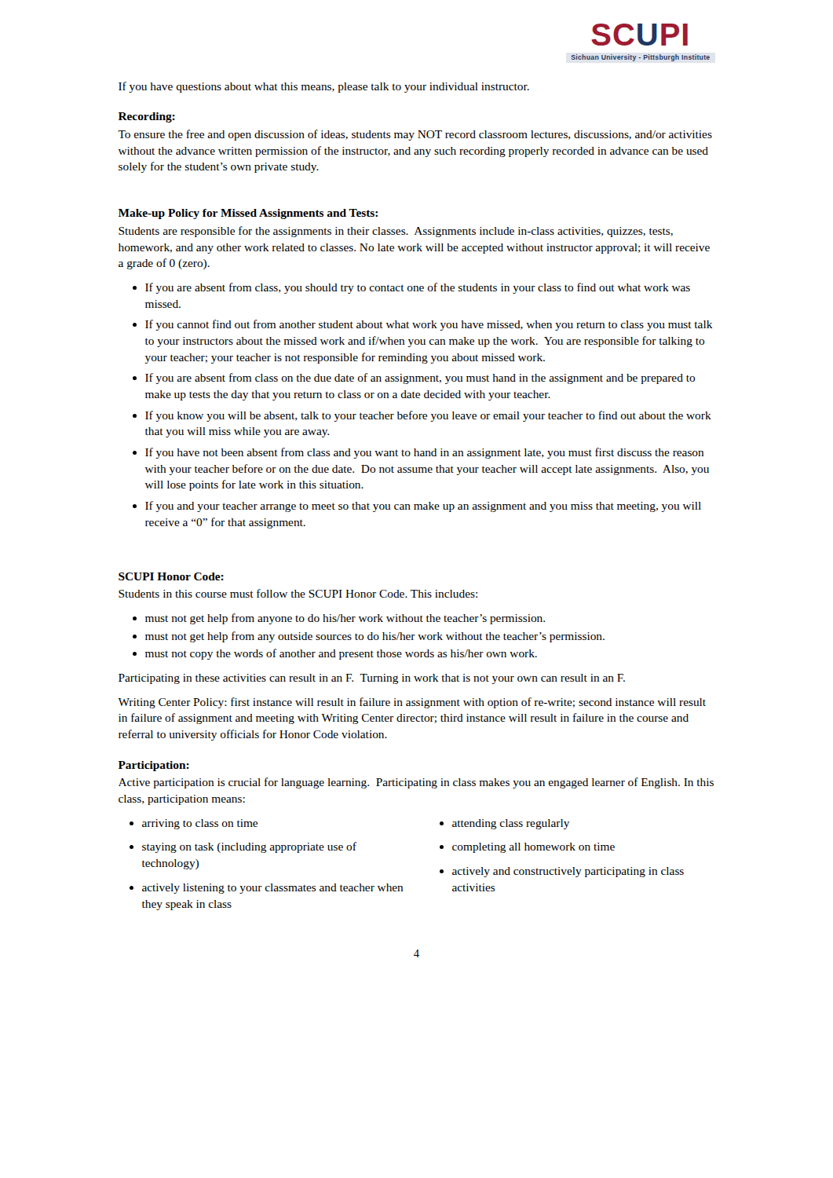SCUPI
Sichuan University - Pittsburgh Institute
If you have questions about what this means, please talk to your individual instructor.
Recording:
To ensure the free and open discussion of ideas, students may NOT record classroom lectures, discussions, and/or activities without the advance written permission of the instructor, and any such recording properly recorded in advance can be used solely for the student’s own private study.
Make-up Policy for Missed Assignments and Tests:
Students are responsible for the assignments in their classes. Assignments include in-class activities, quizzes, tests, homework, and any other work related to classes. No late work will be accepted without instructor approval; it will receive a grade of 0 (zero).
If you are absent from class, you should try to contact one of the students in your class to find out what work was missed.
If you cannot find out from another student about what work you have missed, when you return to class you must talk to your instructors about the missed work and if/when you can make up the work. You are responsible for talking to your teacher; your teacher is not responsible for reminding you about missed work.
If you are absent from class on the due date of an assignment, you must hand in the assignment and be prepared to make up tests the day that you return to class or on a date decided with your teacher.
If you know you will be absent, talk to your teacher before you leave or email your teacher to find out about the work that you will miss while you are away.
If you have not been absent from class and you want to hand in an assignment late, you must first discuss the reason with your teacher before or on the due date. Do not assume that your teacher will accept late assignments. Also, you will lose points for late work in this situation.
If you and your teacher arrange to meet so that you can make up an assignment and you miss that meeting, you will receive a “0” for that assignment.
SCUPI Honor Code:
Students in this course must follow the SCUPI Honor Code. This includes:
must not get help from anyone to do his/her work without the teacher’s permission.
must not get help from any outside sources to do his/her work without the teacher’s permission.
must not copy the words of another and present those words as his/her own work.
Participating in these activities can result in an F. Turning in work that is not your own can result in an F.
Writing Center Policy: first instance will result in failure in assignment with option of re-write; second instance will result in failure of assignment and meeting with Writing Center director; third instance will result in failure in the course and referral to university officials for Honor Code violation.
Participation:
Active participation is crucial for language learning. Participating in class makes you an engaged learner of English. In this class, participation means:
arriving to class on time
staying on task (including appropriate use of technology)
actively listening to your classmates and teacher when they speak in class
attending class regularly
completing all homework on time
actively and constructively participating in class activities
4